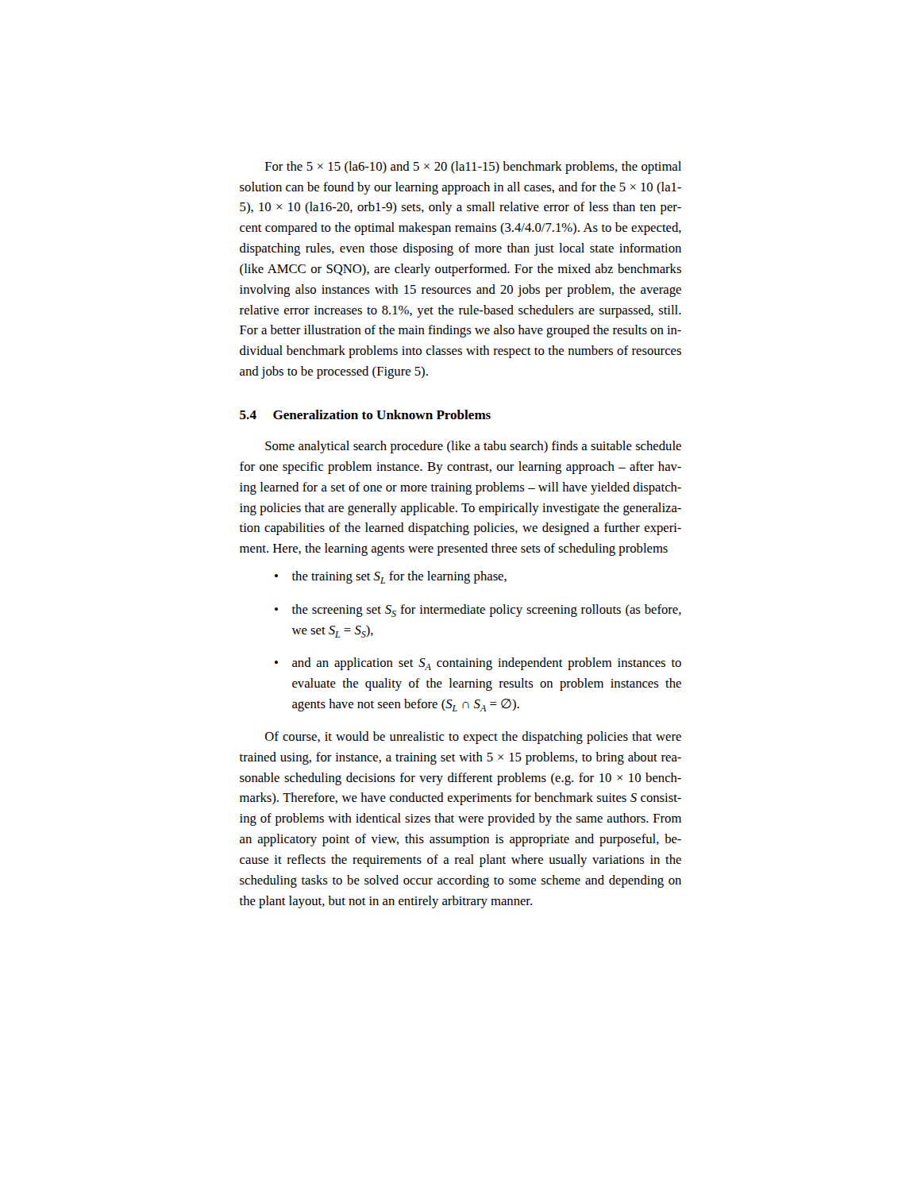For the 5 × 15 (la6-10) and 5 × 20 (la11-15) benchmark problems, the optimal solution can be found by our learning approach in all cases, and for the 5 × 10 (la1-5), 10 × 10 (la16-20, orb1-9) sets, only a small relative error of less than ten percent compared to the optimal makespan remains (3.4/4.0/7.1%). As to be expected, dispatching rules, even those disposing of more than just local state information (like AMCC or SQNO), are clearly outperformed. For the mixed abz benchmarks involving also instances with 15 resources and 20 jobs per problem, the average relative error increases to 8.1%, yet the rule-based schedulers are surpassed, still. For a better illustration of the main findings we also have grouped the results on individual benchmark problems into classes with respect to the numbers of resources and jobs to be processed (Figure 5).
5.4 Generalization to Unknown Problems
Some analytical search procedure (like a tabu search) finds a suitable schedule for one specific problem instance. By contrast, our learning approach – after having learned for a set of one or more training problems – will have yielded dispatching policies that are generally applicable. To empirically investigate the generalization capabilities of the learned dispatching policies, we designed a further experiment. Here, the learning agents were presented three sets of scheduling problems
the training set SL for the learning phase,
the screening set SS for intermediate policy screening rollouts (as before, we set SL = SS),
and an application set SA containing independent problem instances to evaluate the quality of the learning results on problem instances the agents have not seen before (SL ∩ SA = ∅).
Of course, it would be unrealistic to expect the dispatching policies that were trained using, for instance, a training set with 5 × 15 problems, to bring about reasonable scheduling decisions for very different problems (e.g. for 10 × 10 benchmarks). Therefore, we have conducted experiments for benchmark suites S consisting of problems with identical sizes that were provided by the same authors. From an applicatory point of view, this assumption is appropriate and purposeful, because it reflects the requirements of a real plant where usually variations in the scheduling tasks to be solved occur according to some scheme and depending on the plant layout, but not in an entirely arbitrary manner.